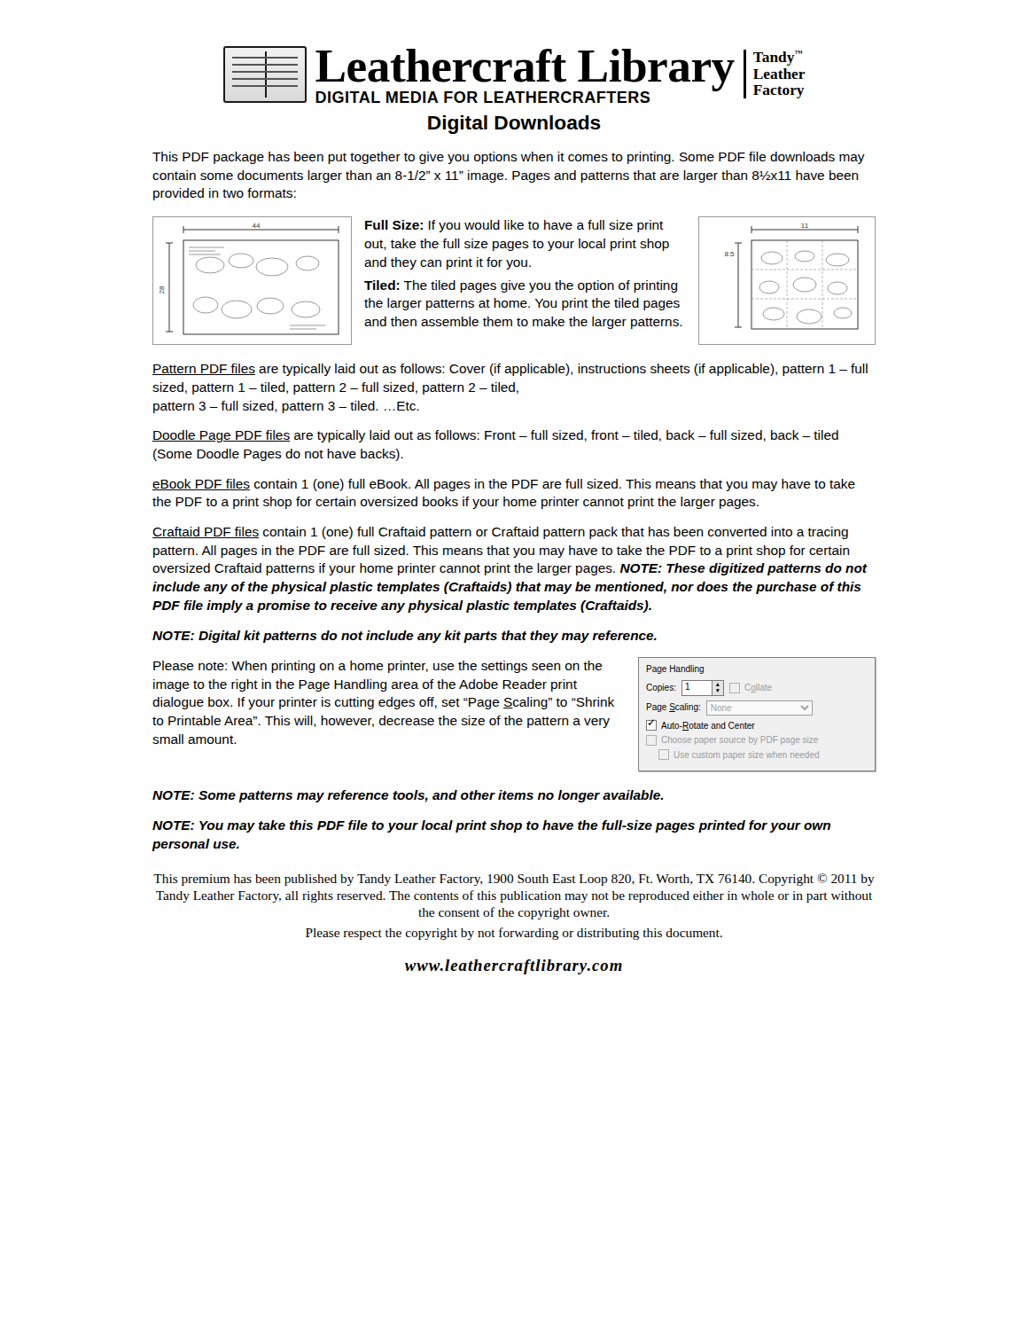Leathercraft Library
DIGITAL MEDIA FOR LEATHERCRAFTERS
Tandy™
Leather
Factory
Digital Downloads
This PDF package has been put together to give you options when it comes to printing. Some PDF file downloads may contain some documents larger than an 8-1/2” x 11” image. Pages and patterns that are larger than 8½x11 have been provided in two formats:
44 28
Full Size: If you would like to have a full size print out, take the full size pages to your local print shop and they can print it for you.
Tiled: The tiled pages give you the option of printing the larger patterns at home. You print the tiled pages and then assemble them to make the larger patterns.
11 8.5
Pattern PDF files are typically laid out as follows: Cover (if applicable), instructions sheets (if applicable), pattern 1 – full sized, pattern 1 – tiled, pattern 2 – full sized, pattern 2 – tiled,
pattern 3 – full sized, pattern 3 – tiled. …Etc.
Doodle Page PDF files are typically laid out as follows: Front – full sized, front – tiled, back – full sized, back – tiled (Some Doodle Pages do not have backs).
eBook PDF files contain 1 (one) full eBook. All pages in the PDF are full sized. This means that you may have to take the PDF to a print shop for certain oversized books if your home printer cannot print the larger pages.
Craftaid PDF files contain 1 (one) full Craftaid pattern or Craftaid pattern pack that has been converted into a tracing pattern. All pages in the PDF are full sized. This means that you may have to take the PDF to a print shop for certain oversized Craftaid patterns if your home printer cannot print the larger pages. NOTE: These digitized patterns do not include any of the physical plastic templates (Craftaids) that may be mentioned, nor does the purchase of this PDF file imply a promise to receive any physical plastic templates (Craftaids).
NOTE: Digital kit patterns do not include any kit parts that they may reference.
Please note: When printing on a home printer, use the settings seen on the image to the right in the Page Handling area of the Adobe Reader print dialogue box. If your printer is cutting edges off, set “Page Scaling” to “Shrink to Printable Area”. This will, however, decrease the size of the pattern a very small amount.
Page Handling
Copies: 1▲▼ Collate
Page Scaling: None
Auto-Rotate and Center
Choose paper source by PDF page size
Use custom paper size when needed
NOTE: Some patterns may reference tools, and other items no longer available.
NOTE: You may take this PDF file to your local print shop to have the full-size pages printed for your own personal use.
This premium has been published by Tandy Leather Factory, 1900 South East Loop 820, Ft. Worth, TX 76140. Copyright © 2011 by Tandy Leather Factory, all rights reserved. The contents of this publication may not be reproduced either in whole or in part without the consent of the copyright owner.
Please respect the copyright by not forwarding or distributing this document.
www.leathercraftlibrary.com